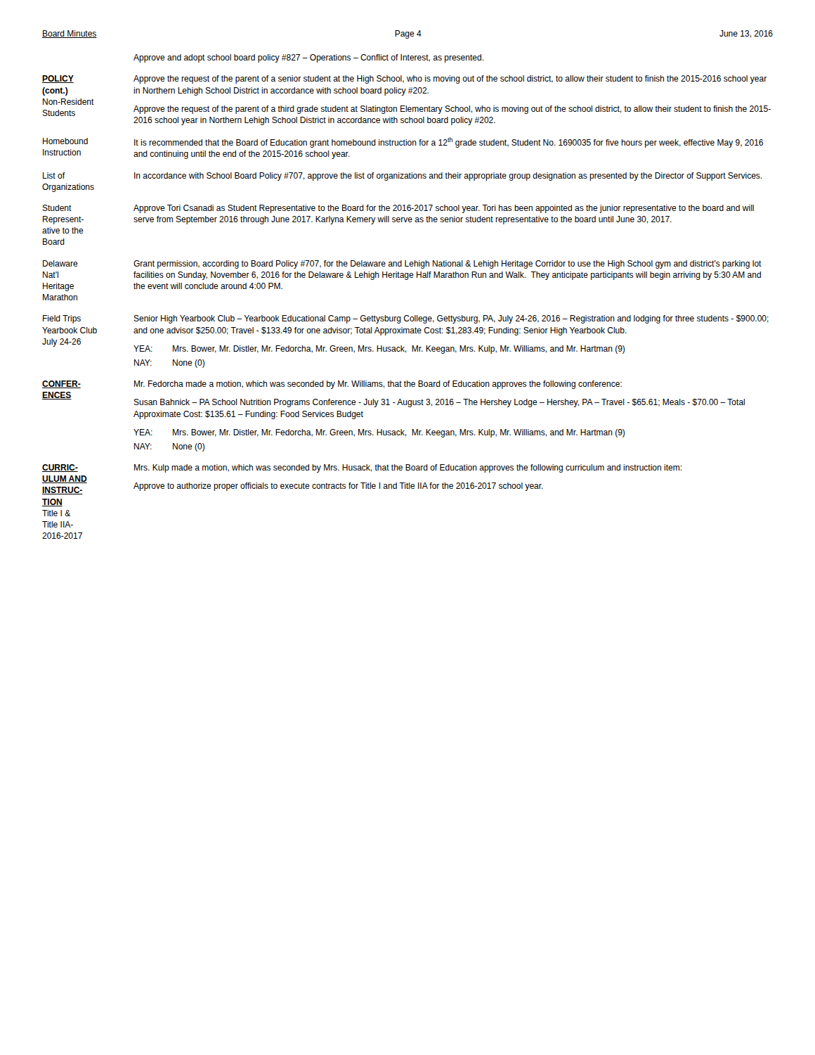Board Minutes
Page 4
June 13, 2016
| | Approve and adopt school board policy #827 – Operations – Conflict of Interest, as presented. |
| POLICY (cont.) Non-Resident Students | Approve the request of the parent of a senior student at the High School, who is moving out of the school district, to allow their student to finish the 2015-2016 school year in Northern Lehigh School District in accordance with school board policy #202. Approve the request of the parent of a third grade student at Slatington Elementary School, who is moving out of the school district, to allow their student to finish the 2015-2016 school year in Northern Lehigh School District in accordance with school board policy #202. |
| Homebound Instruction | It is recommended that the Board of Education grant homebound instruction for a 12 th grade student, Student No. 1690035 for five hours per week, effective May 9, 2016 and continuing until the end of the 2015-2016 school year. |
| List of Organizations | In accordance with School Board Policy #707, approve the list of organizations and their appropriate group designation as presented by the Director of Support Services. |
| Student Represent- ative to the Board | Approve Tori Csanadi as Student Representative to the Board for the 2016-2017 school year. Tori has been appointed as the junior representative to the board and will serve from September 2016 through June 2017. Karlyna Kemery will serve as the senior student representative to the board until June 30, 2017. |
| Delaware Nat'l Heritage Marathon | Grant permission, according to Board Policy #707, for the Delaware and Lehigh National & Lehigh Heritage Corridor to use the High School gym and district's parking lot facilities on Sunday, November 6, 2016 for the Delaware & Lehigh Heritage Half Marathon Run and Walk. They anticipate participants will begin arriving by 5:30 AM and the event will conclude around 4:00 PM. |
| Field Trips Yearbook Club July 24-26 | Senior High Yearbook Club – Yearbook Educational Camp – Gettysburg College, Gettysburg, PA, July 24-26, 2016 – Registration and lodging for three students - $900.00; and one advisor $250.00; Travel - $133.49 for one advisor; Total Approximate Cost: $1,283.49; Funding: Senior High Yearbook Club. YEA: Mrs. Bower, Mr. Distler, Mr. Fedorcha, Mr. Green, Mrs. Husack, Mr. Keegan, Mrs. Kulp, Mr. Williams, and Mr. Hartman (9) NAY: None (0) |
| CONFER- ENCES | Mr. Fedorcha made a motion, which was seconded by Mr. Williams, that the Board of Education approves the following conference: Susan Bahnick – PA School Nutrition Programs Conference - July 31 - August 3, 2016 – The Hershey Lodge – Hershey, PA – Travel - $65.61; Meals - $70.00 – Total Approximate Cost: $135.61 – Funding: Food Services Budget YEA: Mrs. Bower, Mr. Distler, Mr. Fedorcha, Mr. Green, Mrs. Husack, Mr. Keegan, Mrs. Kulp, Mr. Williams, and Mr. Hartman (9) NAY: None (0) |
| CURRIC- ULUM AND INSTRUC- TION Title I & Title IIA- 2016-2017 | Mrs. Kulp made a motion, which was seconded by Mrs. Husack, that the Board of Education approves the following curriculum and instruction item: Approve to authorize proper officials to execute contracts for Title I and Title IIA for the 2016-2017 school year. |